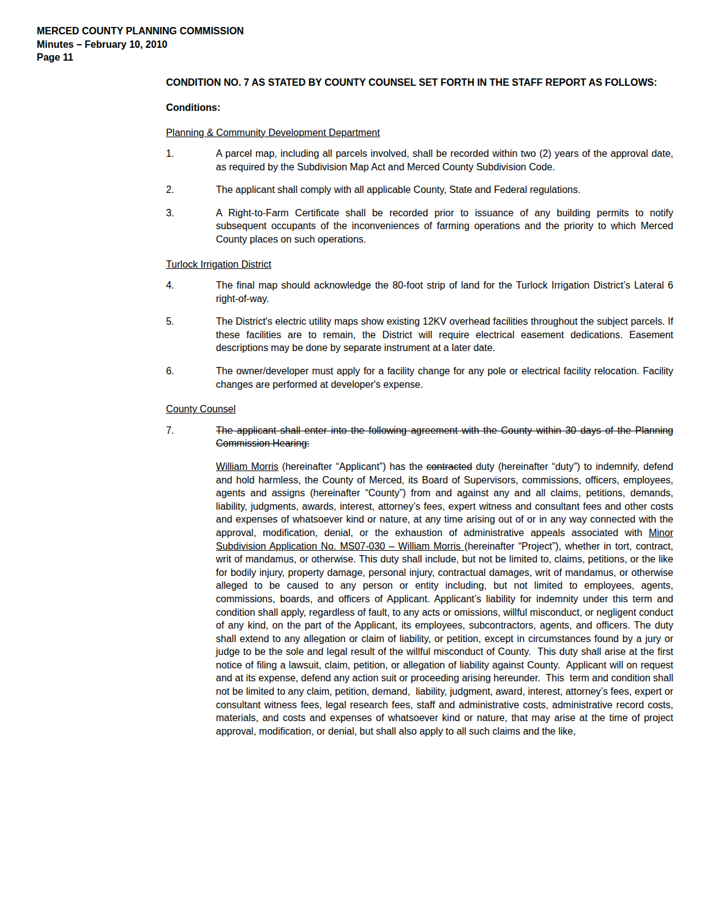MERCED COUNTY PLANNING COMMISSION
Minutes – February 10, 2010
Page 11
Condition No. 7 as stated by County Counsel set forth in the staff report as follows:
Conditions:
Planning & Community Development Department
1. A parcel map, including all parcels involved, shall be recorded within two (2) years of the approval date, as required by the Subdivision Map Act and Merced County Subdivision Code.
2. The applicant shall comply with all applicable County, State and Federal regulations.
3. A Right-to-Farm Certificate shall be recorded prior to issuance of any building permits to notify subsequent occupants of the inconveniences of farming operations and the priority to which Merced County places on such operations.
Turlock Irrigation District
4. The final map should acknowledge the 80-foot strip of land for the Turlock Irrigation District’s Lateral 6 right-of-way.
5. The District's electric utility maps show existing 12KV overhead facilities throughout the subject parcels. If these facilities are to remain, the District will require electrical easement dedications. Easement descriptions may be done by separate instrument at a later date.
6. The owner/developer must apply for a facility change for any pole or electrical facility relocation. Facility changes are performed at developer's expense.
County Counsel
7. The applicant shall enter into the following agreement with the County within 30 days of the Planning Commission Hearing:
William Morris (hereinafter “Applicant”) has the contracted duty (hereinafter “duty”) to indemnify, defend and hold harmless, the County of Merced, its Board of Supervisors, commissions, officers, employees, agents and assigns (hereinafter “County”) from and against any and all claims, petitions, demands, liability, judgments, awards, interest, attorney’s fees, expert witness and consultant fees and other costs and expenses of whatsoever kind or nature, at any time arising out of or in any way connected with the approval, modification, denial, or the exhaustion of administrative appeals associated with Minor Subdivision Application No. MS07-030 – William Morris (hereinafter “Project”), whether in tort, contract, writ of mandamus, or otherwise. This duty shall include, but not be limited to, claims, petitions, or the like for bodily injury, property damage, personal injury, contractual damages, writ of mandamus, or otherwise alleged to be caused to any person or entity including, but not limited to employees, agents, commissions, boards, and officers of Applicant. Applicant’s liability for indemnity under this term and condition shall apply, regardless of fault, to any acts or omissions, willful misconduct, or negligent conduct of any kind, on the part of the Applicant, its employees, subcontractors, agents, and officers. The duty shall extend to any allegation or claim of liability, or petition, except in circumstances found by a jury or judge to be the sole and legal result of the willful misconduct of County. This duty shall arise at the first notice of filing a lawsuit, claim, petition, or allegation of liability against County. Applicant will on request and at its expense, defend any action suit or proceeding arising hereunder. This term and condition shall not be limited to any claim, petition, demand, liability, judgment, award, interest, attorney’s fees, expert or consultant witness fees, legal research fees, staff and administrative costs, administrative record costs, materials, and costs and expenses of whatsoever kind or nature, that may arise at the time of project approval, modification, or denial, but shall also apply to all such claims and the like,